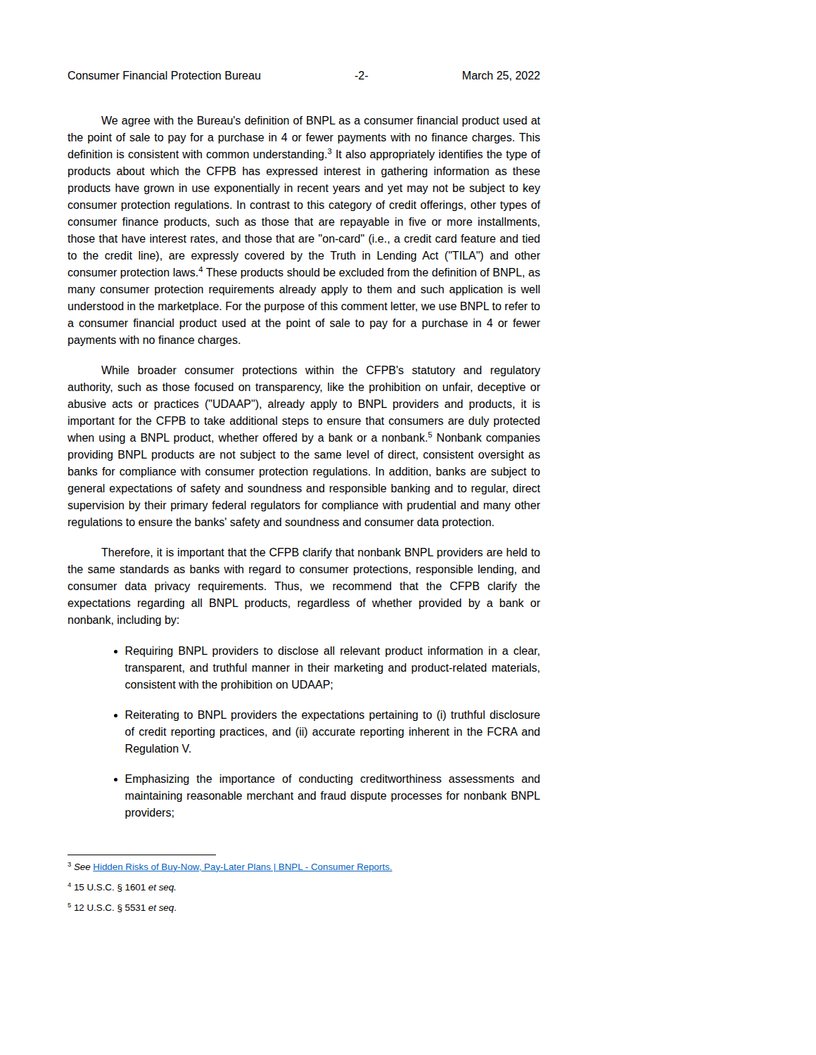Consumer Financial Protection Bureau
-2-
March 25, 2022
We agree with the Bureau's definition of BNPL as a consumer financial product used at the point of sale to pay for a purchase in 4 or fewer payments with no finance charges. This definition is consistent with common understanding.3 It also appropriately identifies the type of products about which the CFPB has expressed interest in gathering information as these products have grown in use exponentially in recent years and yet may not be subject to key consumer protection regulations. In contrast to this category of credit offerings, other types of consumer finance products, such as those that are repayable in five or more installments, those that have interest rates, and those that are "on-card" (i.e., a credit card feature and tied to the credit line), are expressly covered by the Truth in Lending Act ("TILA") and other consumer protection laws.4 These products should be excluded from the definition of BNPL, as many consumer protection requirements already apply to them and such application is well understood in the marketplace. For the purpose of this comment letter, we use BNPL to refer to a consumer financial product used at the point of sale to pay for a purchase in 4 or fewer payments with no finance charges.
While broader consumer protections within the CFPB's statutory and regulatory authority, such as those focused on transparency, like the prohibition on unfair, deceptive or abusive acts or practices ("UDAAP"), already apply to BNPL providers and products, it is important for the CFPB to take additional steps to ensure that consumers are duly protected when using a BNPL product, whether offered by a bank or a nonbank.5 Nonbank companies providing BNPL products are not subject to the same level of direct, consistent oversight as banks for compliance with consumer protection regulations. In addition, banks are subject to general expectations of safety and soundness and responsible banking and to regular, direct supervision by their primary federal regulators for compliance with prudential and many other regulations to ensure the banks' safety and soundness and consumer data protection.
Therefore, it is important that the CFPB clarify that nonbank BNPL providers are held to the same standards as banks with regard to consumer protections, responsible lending, and consumer data privacy requirements. Thus, we recommend that the CFPB clarify the expectations regarding all BNPL products, regardless of whether provided by a bank or nonbank, including by:
Requiring BNPL providers to disclose all relevant product information in a clear, transparent, and truthful manner in their marketing and product-related materials, consistent with the prohibition on UDAAP;
Reiterating to BNPL providers the expectations pertaining to (i) truthful disclosure of credit reporting practices, and (ii) accurate reporting inherent in the FCRA and Regulation V.
Emphasizing the importance of conducting creditworthiness assessments and maintaining reasonable merchant and fraud dispute processes for nonbank BNPL providers;
3 See Hidden Risks of Buy-Now, Pay-Later Plans | BNPL - Consumer Reports.
4 15 U.S.C. § 1601 et seq.
5 12 U.S.C. § 5531 et seq.